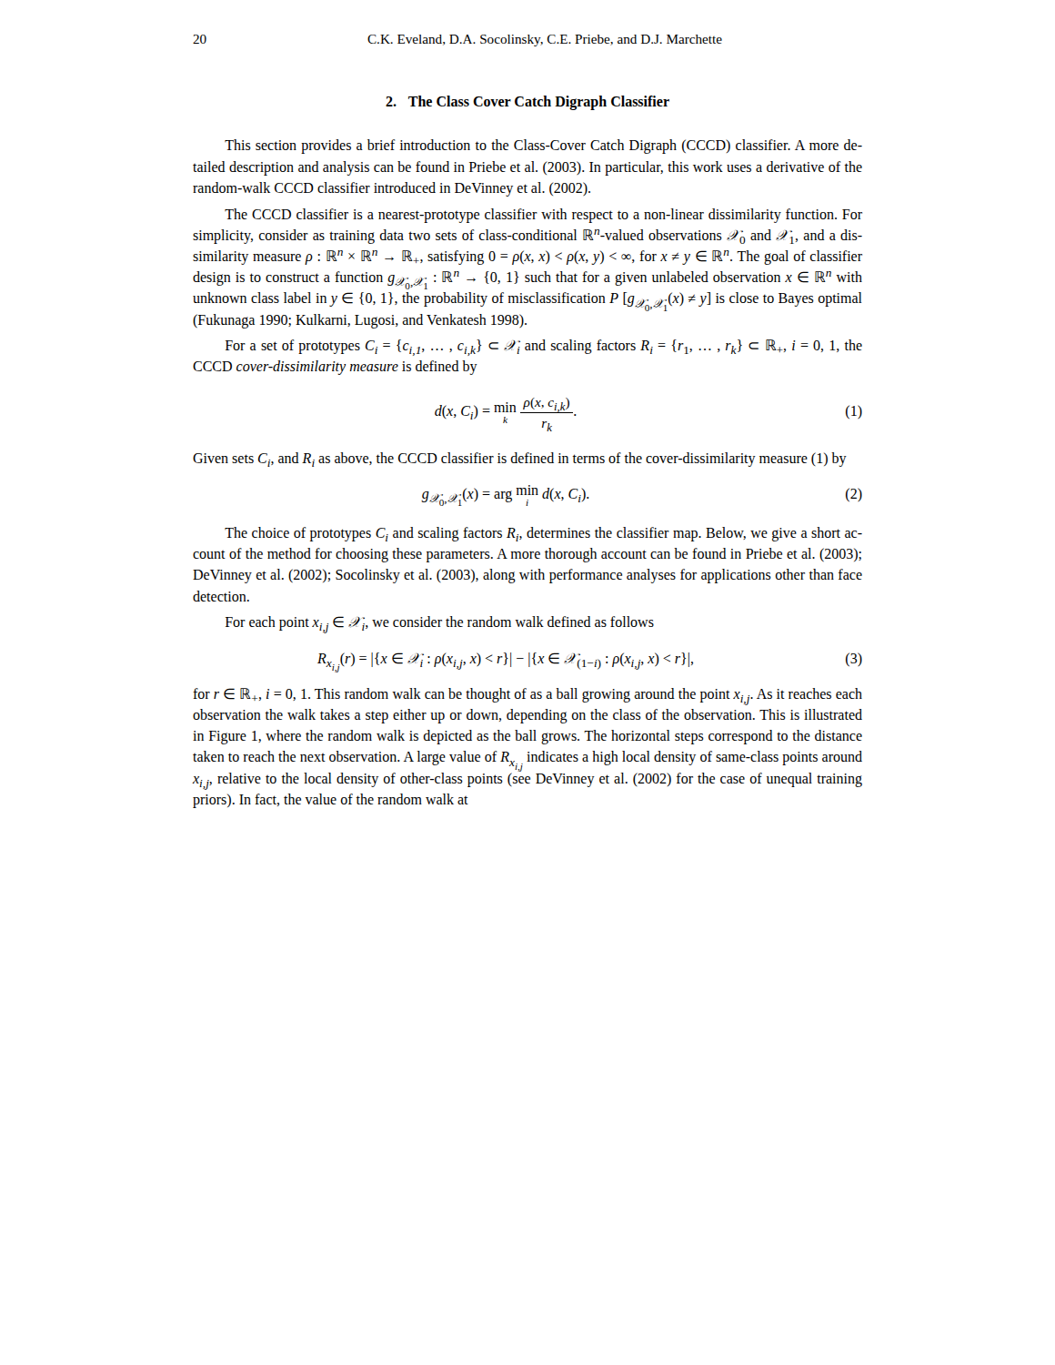20 C.K. Eveland, D.A. Socolinsky, C.E. Priebe, and D.J. Marchette
2. The Class Cover Catch Digraph Classifier
This section provides a brief introduction to the Class-Cover Catch Digraph (CCCD) classifier. A more detailed description and analysis can be found in Priebe et al. (2003). In particular, this work uses a derivative of the random-walk CCCD classifier introduced in DeVinney et al. (2002).
The CCCD classifier is a nearest-prototype classifier with respect to a non-linear dissimilarity function. For simplicity, consider as training data two sets of class-conditional ℝn-valued observations 𝒳0 and 𝒳1, and a dissimilarity measure ρ : ℝn × ℝn → ℝ+, satisfying 0 = ρ(x, x) < ρ(x, y) < ∞, for x ≠ y ∈ ℝn. The goal of classifier design is to construct a function g𝒳0,𝒳1 : ℝn → {0, 1} such that for a given unlabeled observation x ∈ ℝn with unknown class label in y ∈ {0, 1}, the probability of misclassification P [g𝒳0,𝒳1(x) ≠ y] is close to Bayes optimal (Fukunaga 1990; Kulkarni, Lugosi, and Venkatesh 1998).
For a set of prototypes Ci = {ci,1, … , ci,k} ⊂ 𝒳i and scaling factors Ri = {r1, … , rk} ⊂ ℝ+, i = 0, 1, the CCCD cover-dissimilarity measure is defined by
d(x, Ci) = min k ρ(x, ci,k) rk. (1)
Given sets Ci, and Ri as above, the CCCD classifier is defined in terms of the cover-dissimilarity measure (1) by
g𝒳0,𝒳1(x) = arg min i d(x, Ci). (2)
The choice of prototypes Ci and scaling factors Ri, determines the classifier map. Below, we give a short account of the method for choosing these parameters. A more thorough account can be found in Priebe et al. (2003); DeVinney et al. (2002); Socolinsky et al. (2003), along with performance analyses for applications other than face detection.
For each point xi,j ∈ 𝒳i, we consider the random walk defined as follows
Rxi,j(r) = |{x ∈ 𝒳i : ρ(xi,j, x) < r}| − |{x ∈ 𝒳(1−i) : ρ(xi,j, x) < r}|, (3)
for r ∈ ℝ+, i = 0, 1. This random walk can be thought of as a ball growing around the point xi,j. As it reaches each observation the walk takes a step either up or down, depending on the class of the observation. This is illustrated in Figure 1, where the random walk is depicted as the ball grows. The horizontal steps correspond to the distance taken to reach the next observation. A large value of Rxi,j indicates a high local density of same-class points around xi,j, relative to the local density of other-class points (see DeVinney et al. (2002) for the case of unequal training priors). In fact, the value of the random walk at